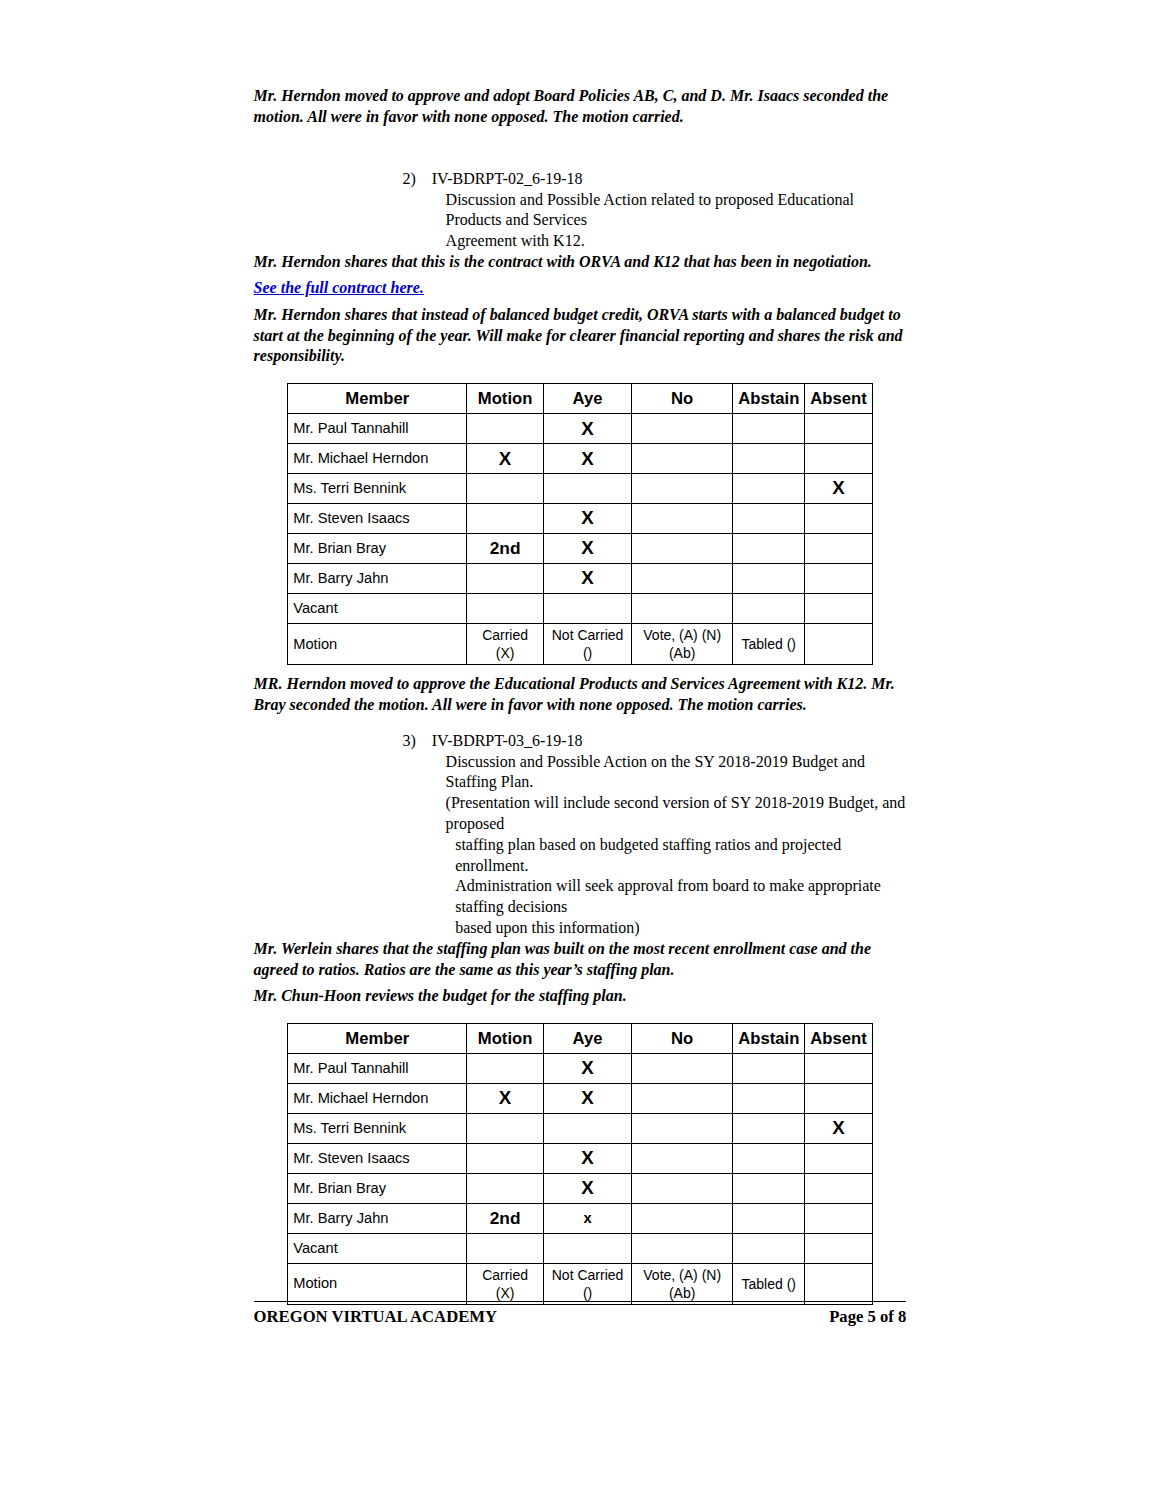Mr. Herndon moved to approve and adopt Board Policies AB, C, and D. Mr. Isaacs seconded the motion. All were in favor with none opposed. The motion carried.
2) IV-BDRPT-02_6-19-18 Discussion and Possible Action related to proposed Educational Products and Services Agreement with K12.
Mr. Herndon shares that this is the contract with ORVA and K12 that has been in negotiation.
See the full contract here.
Mr. Herndon shares that instead of balanced budget credit, ORVA starts with a balanced budget to start at the beginning of the year. Will make for clearer financial reporting and shares the risk and responsibility.
| Member | Motion | Aye | No | Abstain | Absent |
| --- | --- | --- | --- | --- | --- |
| Mr. Paul Tannahill | | X | | | |
| Mr. Michael Herndon | X | X | | | |
| Ms. Terri Bennink | | | | | X |
| Mr. Steven Isaacs | | X | | | |
| Mr. Brian Bray | 2nd | X | | | |
| Mr. Barry Jahn | | X | | | |
| Vacant | | | | | |
| Motion | Carried (X) | Not Carried () | Vote, (A) (N)(Ab) | Tabled () | |
MR. Herndon moved to approve the Educational Products and Services Agreement with K12. Mr. Bray seconded the motion. All were in favor with none opposed. The motion carries.
3) IV-BDRPT-03_6-19-18 Discussion and Possible Action on the SY 2018-2019 Budget and Staffing Plan. (Presentation will include second version of SY 2018-2019 Budget, and proposed staffing plan based on budgeted staffing ratios and projected enrollment. Administration will seek approval from board to make appropriate staffing decisions based upon this information)
Mr. Werlein shares that the staffing plan was built on the most recent enrollment case and the agreed to ratios. Ratios are the same as this year’s staffing plan.
Mr. Chun-Hoon reviews the budget for the staffing plan.
| Member | Motion | Aye | No | Abstain | Absent |
| --- | --- | --- | --- | --- | --- |
| Mr. Paul Tannahill | | X | | | |
| Mr. Michael Herndon | X | X | | | |
| Ms. Terri Bennink | | | | | X |
| Mr. Steven Isaacs | | X | | | |
| Mr. Brian Bray | | X | | | |
| Mr. Barry Jahn | 2nd | x | | | |
| Vacant | | | | | |
| Motion | Carried (X) | Not Carried () | Vote, (A) (N)(Ab) | Tabled () | |
OREGON VIRTUAL ACADEMY Page 5 of 8